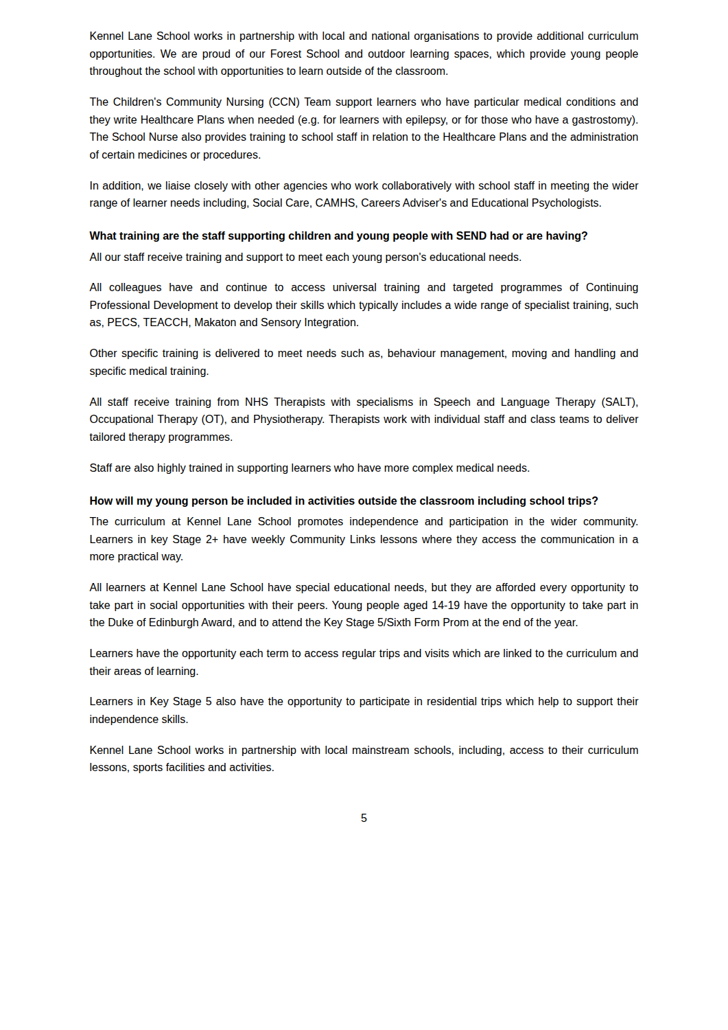Kennel Lane School works in partnership with local and national organisations to provide additional curriculum opportunities. We are proud of our Forest School and outdoor learning spaces, which provide young people throughout the school with opportunities to learn outside of the classroom.
The Children's Community Nursing (CCN) Team support learners who have particular medical conditions and they write Healthcare Plans when needed (e.g. for learners with epilepsy, or for those who have a gastrostomy). The School Nurse also provides training to school staff in relation to the Healthcare Plans and the administration of certain medicines or procedures.
In addition, we liaise closely with other agencies who work collaboratively with school staff in meeting the wider range of learner needs including, Social Care, CAMHS, Careers Adviser's and Educational Psychologists.
What training are the staff supporting children and young people with SEND had or are having?
All our staff receive training and support to meet each young person's educational needs.
All colleagues have and continue to access universal training and targeted programmes of Continuing Professional Development to develop their skills which typically includes a wide range of specialist training, such as, PECS, TEACCH, Makaton and Sensory Integration.
Other specific training is delivered to meet needs such as, behaviour management, moving and handling and specific medical training.
All staff receive training from NHS Therapists with specialisms in Speech and Language Therapy (SALT), Occupational Therapy (OT), and Physiotherapy. Therapists work with individual staff and class teams to deliver tailored therapy programmes.
Staff are also highly trained in supporting learners who have more complex medical needs.
How will my young person be included in activities outside the classroom including school trips?
The curriculum at Kennel Lane School promotes independence and participation in the wider community. Learners in key Stage 2+ have weekly Community Links lessons where they access the communication in a more practical way.
All learners at Kennel Lane School have special educational needs, but they are afforded every opportunity to take part in social opportunities with their peers. Young people aged 14-19 have the opportunity to take part in the Duke of Edinburgh Award, and to attend the Key Stage 5/Sixth Form Prom at the end of the year.
Learners have the opportunity each term to access regular trips and visits which are linked to the curriculum and their areas of learning.
Learners in Key Stage 5 also have the opportunity to participate in residential trips which help to support their independence skills.
Kennel Lane School works in partnership with local mainstream schools, including, access to their curriculum lessons, sports facilities and activities.
5